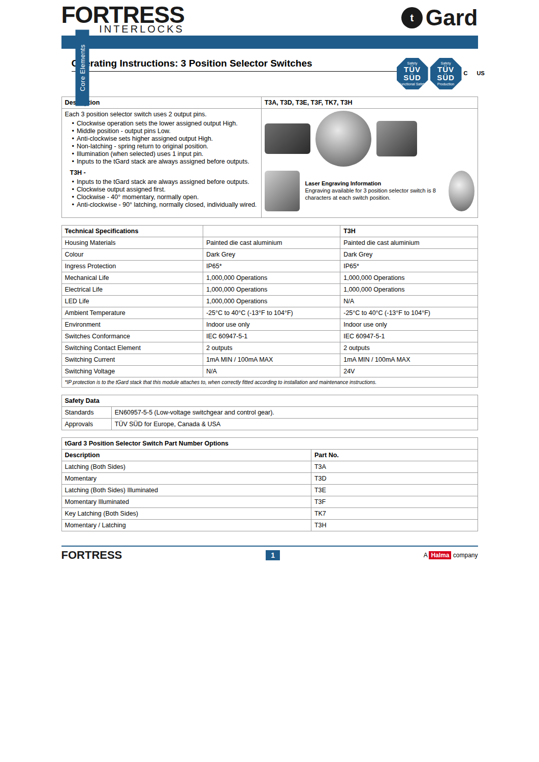FORTRESS
INTERLOCKS
t
Gard
Core Elements
Operating Instructions: 3 Position Selector Switches
Safety
TÜV
SÜD
Functional Safety
Safety
TÜV
SÜD
Production
CUS
| Description | T3A, T3D, T3E, T3F, TK7, T3H |
| --- | --- |
| Each 3 position selector switch uses 2 output pins. Clockwise operation sets the lower assigned output High. Middle position - output pins Low. Anti-clockwise sets higher assigned output High. Non-latching - spring return to original position. Illumination (when selected) uses 1 input pin. Inputs to the tGard stack are always assigned before outputs. T3H - Inputs to the tGard stack are always assigned before outputs. Clockwise output assigned first. Clockwise - 40° momentary, normally open. Anti-clockwise - 90° latching, normally closed, individually wired. | Laser Engraving Information Engraving available for 3 position selector switch is 8 characters at each switch position. |
| Technical Specifications | | T3H |
| --- | --- | --- |
| Housing Materials | Painted die cast aluminium | Painted die cast aluminium |
| Colour | Dark Grey | Dark Grey |
| Ingress Protection | IP65* | IP65* |
| Mechanical Life | 1,000,000 Operations | 1,000,000 Operations |
| Electrical Life | 1,000,000 Operations | 1,000,000 Operations |
| LED Life | 1,000,000 Operations | N/A |
| Ambient Temperature | -25°C to 40°C (-13°F to 104°F) | -25°C to 40°C (-13°F to 104°F) |
| Environment | Indoor use only | Indoor use only |
| Switches Conformance | IEC 60947-5-1 | IEC 60947-5-1 |
| Switching Contact Element | 2 outputs | 2 outputs |
| Switching Current | 1mA MIN / 100mA MAX | 1mA MIN / 100mA MAX |
| Switching Voltage | N/A | 24V |
| *IP protection is to the tGard stack that this module attaches to, when correctly fitted according to installation and maintenance instructions. |
| Safety Data |
| --- |
| Standards | EN60957-5-5 (Low-voltage switchgear and control gear). |
| Approvals | TÜV SÜD for Europe, Canada & USA |
| tGard 3 Position Selector Switch Part Number Options |
| --- |
| Description | Part No. |
| Latching (Both Sides) | T3A |
| Momentary | T3D |
| Latching (Both Sides) Illuminated | T3E |
| Momentary Illuminated | T3F |
| Key Latching (Both Sides) | TK7 |
| Momentary / Latching | T3H |
FORTRESS
1
A Halma company